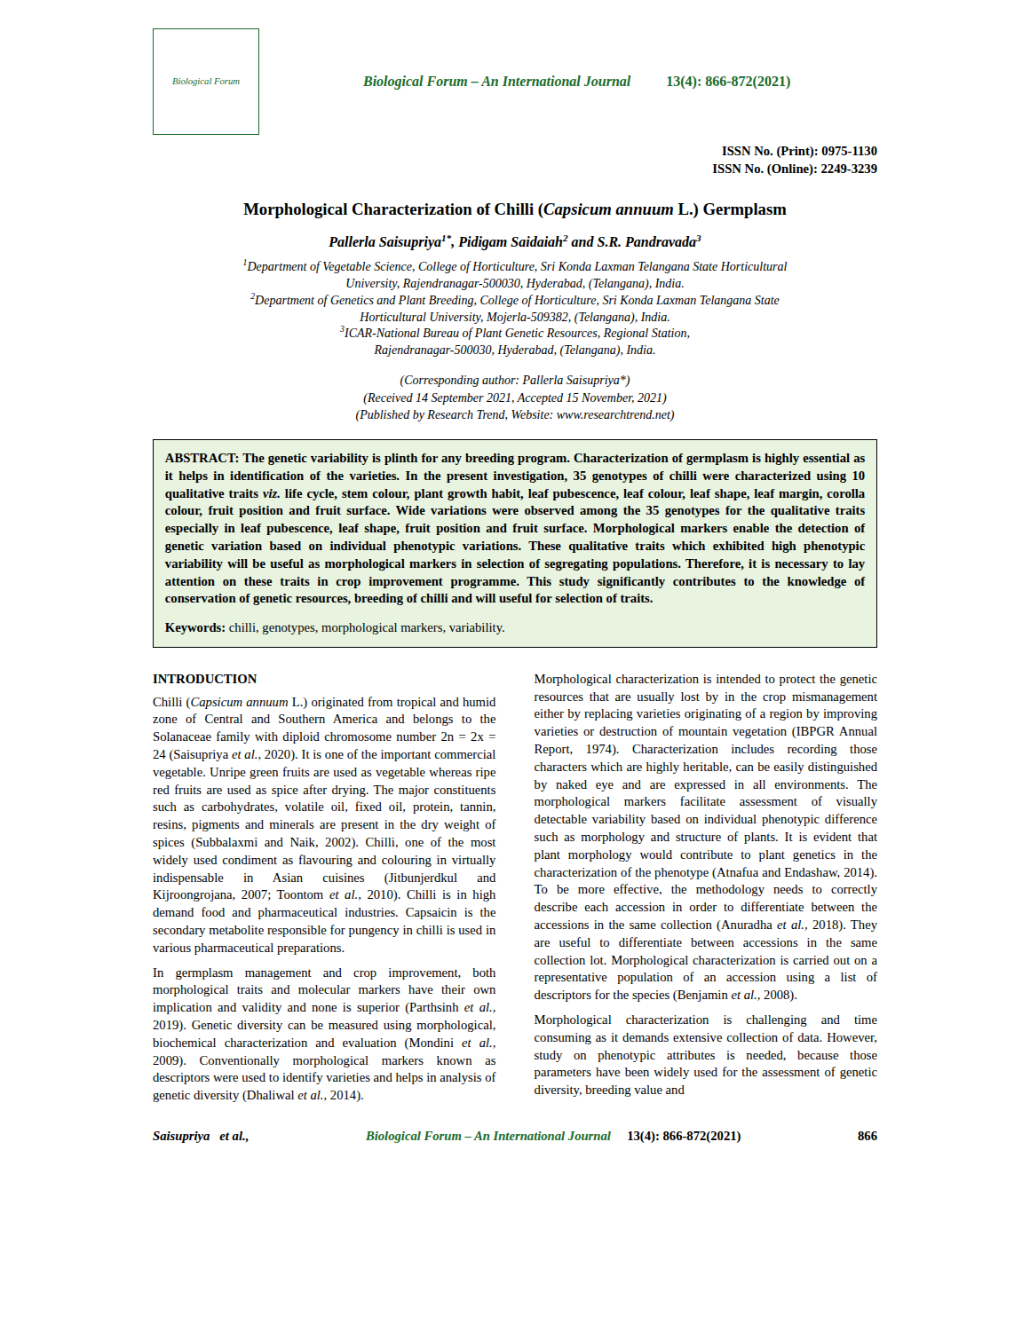Biological Forum
Biological Forum – An International Journal13(4): 866-872(2021)
ISSN No. (Print): 0975-1130
ISSN No. (Online): 2249-3239
Morphological Characterization of Chilli (Capsicum annuum L.) Germplasm
Pallerla Saisupriya1*, Pidigam Saidaiah2 and S.R. Pandravada3
1Department of Vegetable Science, College of Horticulture, Sri Konda Laxman Telangana State Horticultural
University, Rajendranagar-500030, Hyderabad, (Telangana), India.
2Department of Genetics and Plant Breeding, College of Horticulture, Sri Konda Laxman Telangana State
Horticultural University, Mojerla-509382, (Telangana), India.
3ICAR-National Bureau of Plant Genetic Resources, Regional Station,
Rajendranagar-500030, Hyderabad, (Telangana), India.
(Corresponding author: Pallerla Saisupriya*)
(Received 14 September 2021, Accepted 15 November, 2021)
(Published by Research Trend, Website: www.researchtrend.net)
ABSTRACT: The genetic variability is plinth for any breeding program. Characterization of germplasm is highly essential as it helps in identification of the varieties. In the present investigation, 35 genotypes of chilli were characterized using 10 qualitative traits viz. life cycle, stem colour, plant growth habit, leaf pubescence, leaf colour, leaf shape, leaf margin, corolla colour, fruit position and fruit surface. Wide variations were observed among the 35 genotypes for the qualitative traits especially in leaf pubescence, leaf shape, fruit position and fruit surface. Morphological markers enable the detection of genetic variation based on individual phenotypic variations. These qualitative traits which exhibited high phenotypic variability will be useful as morphological markers in selection of segregating populations. Therefore, it is necessary to lay attention on these traits in crop improvement programme. This study significantly contributes to the knowledge of conservation of genetic resources, breeding of chilli and will useful for selection of traits.
Keywords: chilli, genotypes, morphological markers, variability.
Introduction
Chilli (Capsicum annuum L.) originated from tropical and humid zone of Central and Southern America and belongs to the Solanaceae family with diploid chromosome number 2n = 2x = 24 (Saisupriya et al., 2020). It is one of the important commercial vegetable. Unripe green fruits are used as vegetable whereas ripe red fruits are used as spice after drying. The major constituents such as carbohydrates, volatile oil, fixed oil, protein, tannin, resins, pigments and minerals are present in the dry weight of spices (Subbalaxmi and Naik, 2002). Chilli, one of the most widely used condiment as flavouring and colouring in virtually indispensable in Asian cuisines (Jitbunjerdkul and Kijroongrojana, 2007; Toontom et al., 2010). Chilli is in high demand food and pharmaceutical industries. Capsaicin is the secondary metabolite responsible for pungency in chilli is used in various pharmaceutical preparations.
In germplasm management and crop improvement, both morphological traits and molecular markers have their own implication and validity and none is superior (Parthsinh et al., 2019). Genetic diversity can be measured using morphological, biochemical characterization and evaluation (Mondini et al., 2009). Conventionally morphological markers known as descriptors were used to identify varieties and helps in analysis of genetic diversity (Dhaliwal et al., 2014).
Morphological characterization is intended to protect the genetic resources that are usually lost by in the crop mismanagement either by replacing varieties originating of a region by improving varieties or destruction of mountain vegetation (IBPGR Annual Report, 1974). Characterization includes recording those characters which are highly heritable, can be easily distinguished by naked eye and are expressed in all environments. The morphological markers facilitate assessment of visually detectable variability based on individual phenotypic difference such as morphology and structure of plants. It is evident that plant morphology would contribute to plant genetics in the characterization of the phenotype (Atnafua and Endashaw, 2014). To be more effective, the methodology needs to correctly describe each accession in order to differentiate between the accessions in the same collection (Anuradha et al., 2018). They are useful to differentiate between accessions in the same collection lot. Morphological characterization is carried out on a representative population of an accession using a list of descriptors for the species (Benjamin et al., 2008).
Morphological characterization is challenging and time consuming as it demands extensive collection of data. However, study on phenotypic attributes is needed, because those parameters have been widely used for the assessment of genetic diversity, breeding value and
Saisupriya et al., Biological Forum – An International Journal 13(4): 866-872(2021) 866